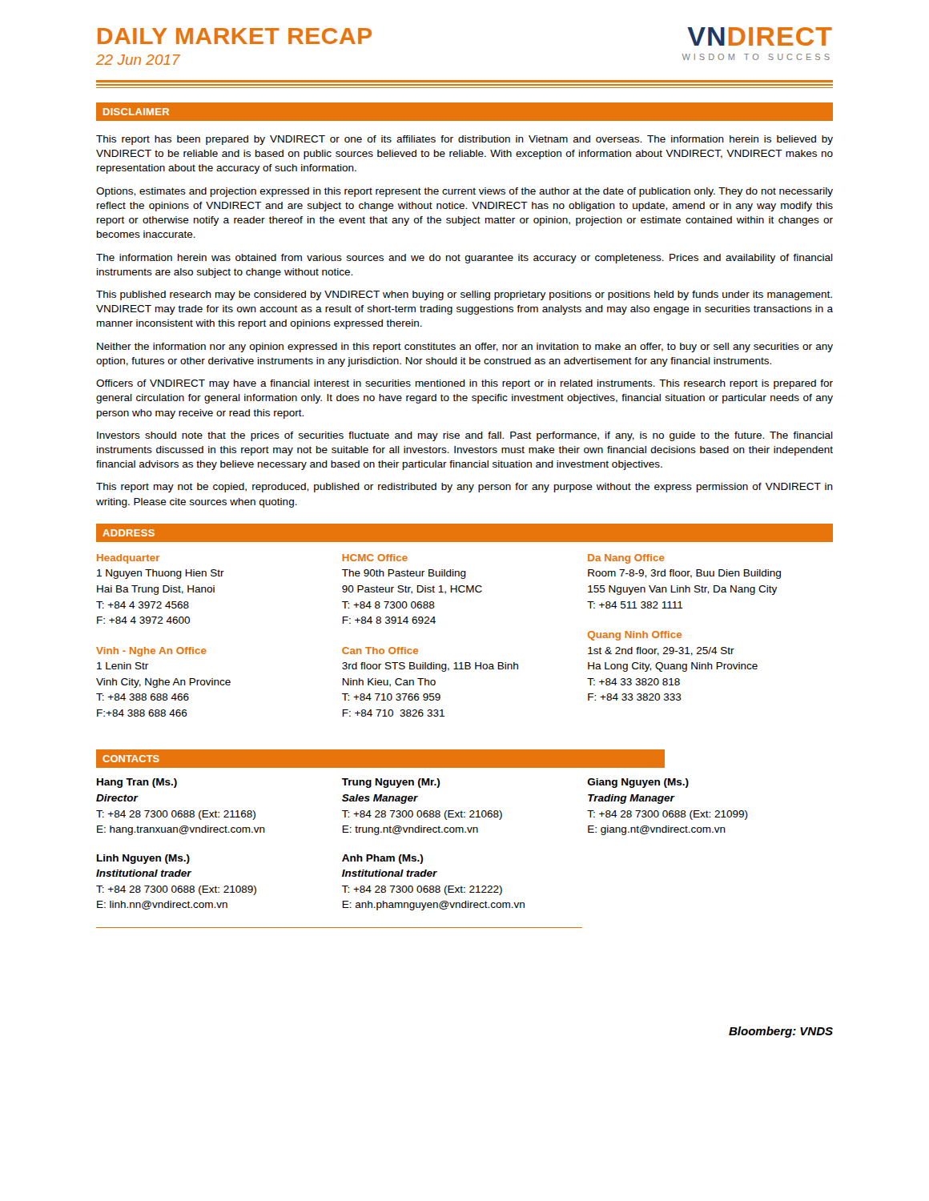DAILY MARKET RECAP
22 Jun 2017
VN DIRECT
WISDOM TO SUCCESS
DISCLAIMER
This report has been prepared by VNDIRECT or one of its affiliates for distribution in Vietnam and overseas. The information herein is believed by VNDIRECT to be reliable and is based on public sources believed to be reliable. With exception of information about VNDIRECT, VNDIRECT makes no representation about the accuracy of such information.
Options, estimates and projection expressed in this report represent the current views of the author at the date of publication only. They do not necessarily reflect the opinions of VNDIRECT and are subject to change without notice. VNDIRECT has no obligation to update, amend or in any way modify this report or otherwise notify a reader thereof in the event that any of the subject matter or opinion, projection or estimate contained within it changes or becomes inaccurate.
The information herein was obtained from various sources and we do not guarantee its accuracy or completeness. Prices and availability of financial instruments are also subject to change without notice.
This published research may be considered by VNDIRECT when buying or selling proprietary positions or positions held by funds under its management. VNDIRECT may trade for its own account as a result of short-term trading suggestions from analysts and may also engage in securities transactions in a manner inconsistent with this report and opinions expressed therein.
Neither the information nor any opinion expressed in this report constitutes an offer, nor an invitation to make an offer, to buy or sell any securities or any option, futures or other derivative instruments in any jurisdiction. Nor should it be construed as an advertisement for any financial instruments.
Officers of VNDIRECT may have a financial interest in securities mentioned in this report or in related instruments. This research report is prepared for general circulation for general information only. It does no have regard to the specific investment objectives, financial situation or particular needs of any person who may receive or read this report.
Investors should note that the prices of securities fluctuate and may rise and fall. Past performance, if any, is no guide to the future. The financial instruments discussed in this report may not be suitable for all investors. Investors must make their own financial decisions based on their independent financial advisors as they believe necessary and based on their particular financial situation and investment objectives.
This report may not be copied, reproduced, published or redistributed by any person for any purpose without the express permission of VNDIRECT in writing. Please cite sources when quoting.
ADDRESS
Headquarter
1 Nguyen Thuong Hien Str
Hai Ba Trung Dist, Hanoi
T: +84 4 3972 4568
F: +84 4 3972 4600
Vinh - Nghe An Office
1 Lenin Str
Vinh City, Nghe An Province
T: +84 388 688 466
F:+84 388 688 466
HCMC Office
The 90th Pasteur Building
90 Pasteur Str, Dist 1, HCMC
T: +84 8 7300 0688
F: +84 8 3914 6924
Can Tho Office
3rd floor STS Building, 11B Hoa Binh
Ninh Kieu, Can Tho
T: +84 710 3766 959
F: +84 710 3826 331
Da Nang Office
Room 7-8-9, 3rd floor, Buu Dien Building
155 Nguyen Van Linh Str, Da Nang City
T: +84 511 382 1111
Quang Ninh Office
1st & 2nd floor, 29-31, 25/4 Str
Ha Long City, Quang Ninh Province
T: +84 33 3820 818
F: +84 33 3820 333
CONTACTS
Hang Tran (Ms.)
Director
T: +84 28 7300 0688 (Ext: 21168)
E: hang.tranxuan@vndirect.com.vn
Linh Nguyen (Ms.)
Institutional trader
T: +84 28 7300 0688 (Ext: 21089)
E: linh.nn@vndirect.com.vn
Trung Nguyen (Mr.)
Sales Manager
T: +84 28 7300 0688 (Ext: 21068)
E: trung.nt@vndirect.com.vn
Anh Pham (Ms.)
Institutional trader
T: +84 28 7300 0688 (Ext: 21222)
E: anh.phamnguyen@vndirect.com.vn
Giang Nguyen (Ms.)
Trading Manager
T: +84 28 7300 0688 (Ext: 21099)
E: giang.nt@vndirect.com.vn
Bloomberg: VNDS